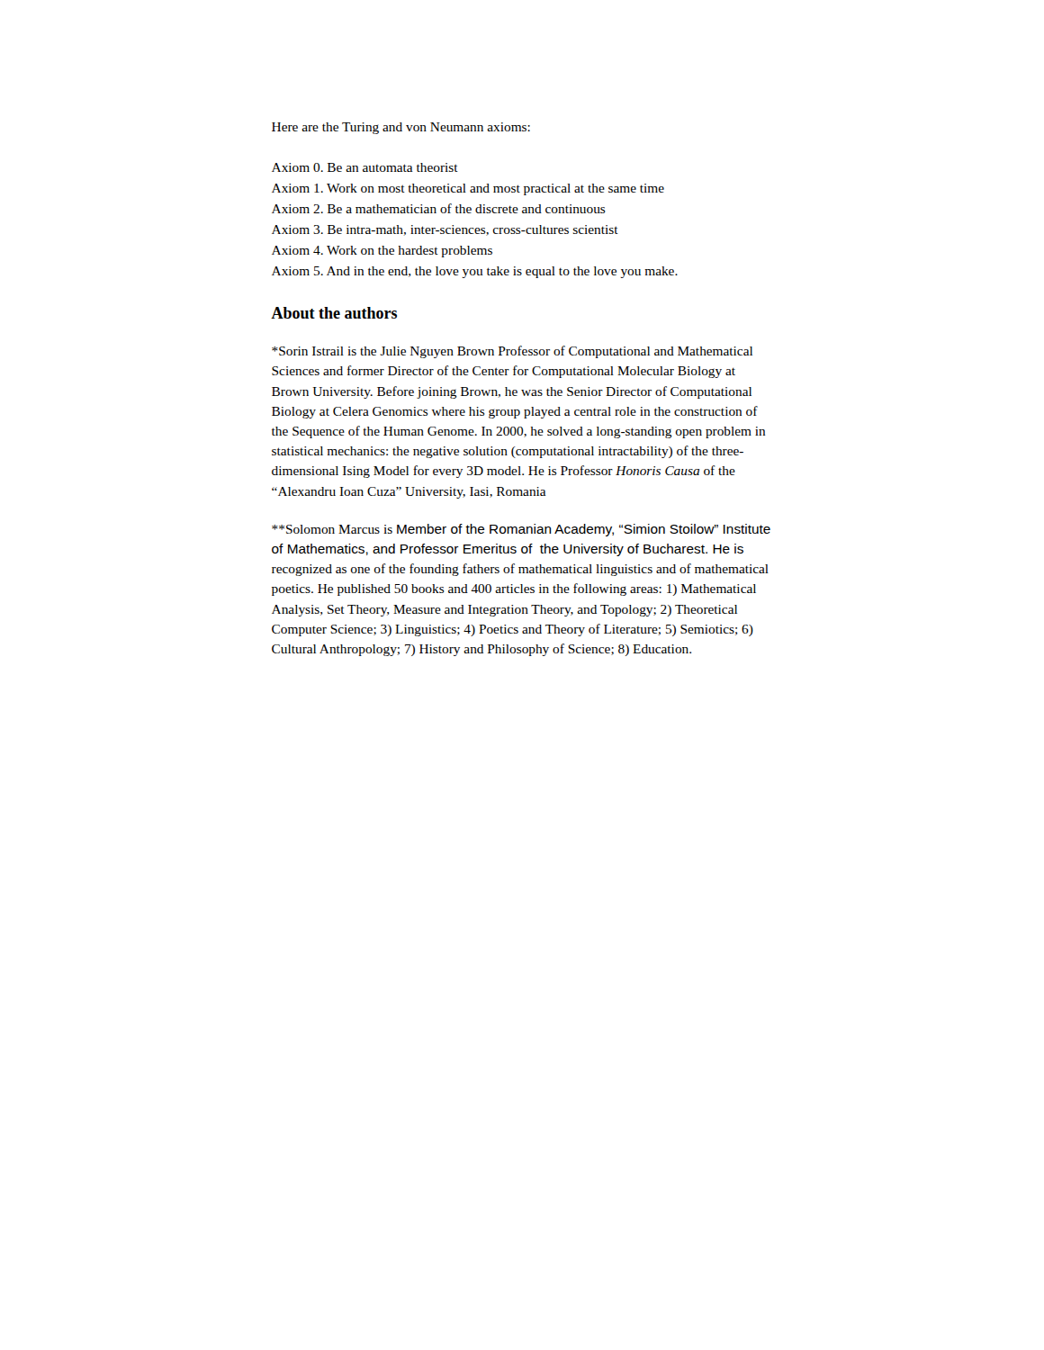Here are the Turing and von Neumann axioms:
Axiom 0. Be an automata theorist
Axiom 1. Work on most theoretical and most practical at the same time
Axiom 2. Be a mathematician of the discrete and continuous
Axiom 3. Be intra-math, inter-sciences, cross-cultures scientist
Axiom 4. Work on the hardest problems
Axiom 5. And in the end, the love you take is equal to the love you make.
About the authors
*Sorin Istrail is the Julie Nguyen Brown Professor of Computational and Mathematical Sciences and former Director of the Center for Computational Molecular Biology at Brown University. Before joining Brown, he was the Senior Director of Computational Biology at Celera Genomics where his group played a central role in the construction of the Sequence of the Human Genome. In 2000, he solved a long-standing open problem in statistical mechanics: the negative solution (computational intractability) of the three-dimensional Ising Model for every 3D model. He is Professor Honoris Causa of the “Alexandru Ioan Cuza” University, Iasi, Romania
**Solomon Marcus is Member of the Romanian Academy, “Simion Stoilow” Institute of Mathematics, and Professor Emeritus of the University of Bucharest. He is recognized as one of the founding fathers of mathematical linguistics and of mathematical poetics. He published 50 books and 400 articles in the following areas: 1) Mathematical Analysis, Set Theory, Measure and Integration Theory, and Topology; 2) Theoretical Computer Science; 3) Linguistics; 4) Poetics and Theory of Literature; 5) Semiotics; 6) Cultural Anthropology; 7) History and Philosophy of Science; 8) Education.